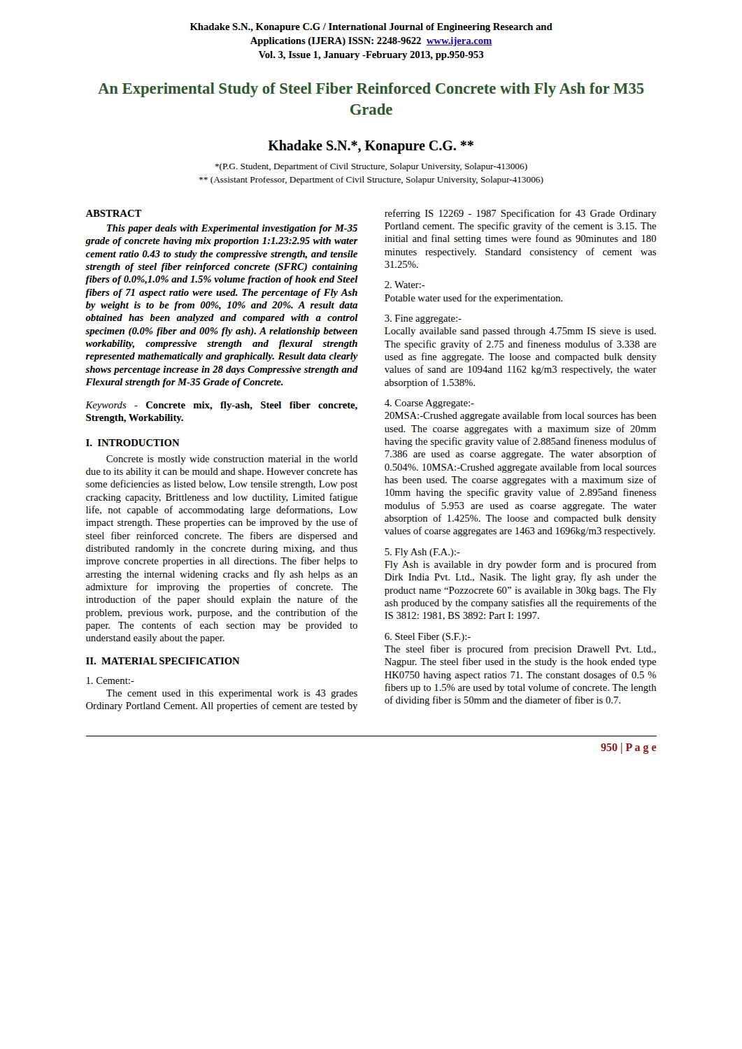Khadake S.N., Konapure C.G / International Journal of Engineering Research and
Applications (IJERA) ISSN: 2248-9622 www.ijera.com
Vol. 3, Issue 1, January -February 2013, pp.950-953
An Experimental Study of Steel Fiber Reinforced Concrete with Fly Ash for M35 Grade
Khadake S.N.*, Konapure C.G. **
*(P.G. Student, Department of Civil Structure, Solapur University, Solapur-413006)
** (Assistant Professor, Department of Civil Structure, Solapur University, Solapur-413006)
Abstract
This paper deals with Experimental investigation for M-35 grade of concrete having mix proportion 1:1.23:2.95 with water cement ratio 0.43 to study the compressive strength, and tensile strength of steel fiber reinforced concrete (SFRC) containing fibers of 0.0%,1.0% and 1.5% volume fraction of hook end Steel fibers of 71 aspect ratio were used. The percentage of Fly Ash by weight is to be from 00%, 10% and 20%. A result data obtained has been analyzed and compared with a control specimen (0.0% fiber and 00% fly ash). A relationship between workability, compressive strength and flexural strength represented mathematically and graphically. Result data clearly shows percentage increase in 28 days Compressive strength and Flexural strength for M-35 Grade of Concrete.
Keywords - Concrete mix, fly-ash, Steel fiber concrete, Strength, Workability.
I. Introduction
Concrete is mostly wide construction material in the world due to its ability it can be mould and shape. However concrete has some deficiencies as listed below, Low tensile strength, Low post cracking capacity, Brittleness and low ductility, Limited fatigue life, not capable of accommodating large deformations, Low impact strength. These properties can be improved by the use of steel fiber reinforced concrete. The fibers are dispersed and distributed randomly in the concrete during mixing, and thus improve concrete properties in all directions. The fiber helps to arresting the internal widening cracks and fly ash helps as an admixture for improving the properties of concrete. The introduction of the paper should explain the nature of the problem, previous work, purpose, and the contribution of the paper. The contents of each section may be provided to understand easily about the paper.
II. Material Specification
1. Cement:-
The cement used in this experimental work is 43 grades Ordinary Portland Cement. All properties of cement are tested by referring IS 12269 - 1987 Specification for 43 Grade Ordinary Portland cement. The specific gravity of the cement is 3.15. The initial and final setting times were found as 90minutes and 180 minutes respectively. Standard consistency of cement was 31.25%.
2. Water:-
Potable water used for the experimentation.
3. Fine aggregate:-
Locally available sand passed through 4.75mm IS sieve is used. The specific gravity of 2.75 and fineness modulus of 3.338 are used as fine aggregate. The loose and compacted bulk density values of sand are 1094and 1162 kg/m3 respectively, the water absorption of 1.538%.
4. Coarse Aggregate:-
20MSA:-Crushed aggregate available from local sources has been used. The coarse aggregates with a maximum size of 20mm having the specific gravity value of 2.885and fineness modulus of 7.386 are used as coarse aggregate. The water absorption of 0.504%. 10MSA:-Crushed aggregate available from local sources has been used. The coarse aggregates with a maximum size of 10mm having the specific gravity value of 2.895and fineness modulus of 5.953 are used as coarse aggregate. The water absorption of 1.425%. The loose and compacted bulk density values of coarse aggregates are 1463 and 1696kg/m3 respectively.
5. Fly Ash (F.A.):-
Fly Ash is available in dry powder form and is procured from Dirk India Pvt. Ltd., Nasik. The light gray, fly ash under the product name “Pozzocrete 60” is available in 30kg bags. The Fly ash produced by the company satisfies all the requirements of the IS 3812: 1981, BS 3892: Part I: 1997.
6. Steel Fiber (S.F.):-
The steel fiber is procured from precision Drawell Pvt. Ltd., Nagpur. The steel fiber used in the study is the hook ended type HK0750 having aspect ratios 71. The constant dosages of 0.5 % fibers up to 1.5% are used by total volume of concrete. The length of dividing fiber is 50mm and the diameter of fiber is 0.7.
950 | P a g e